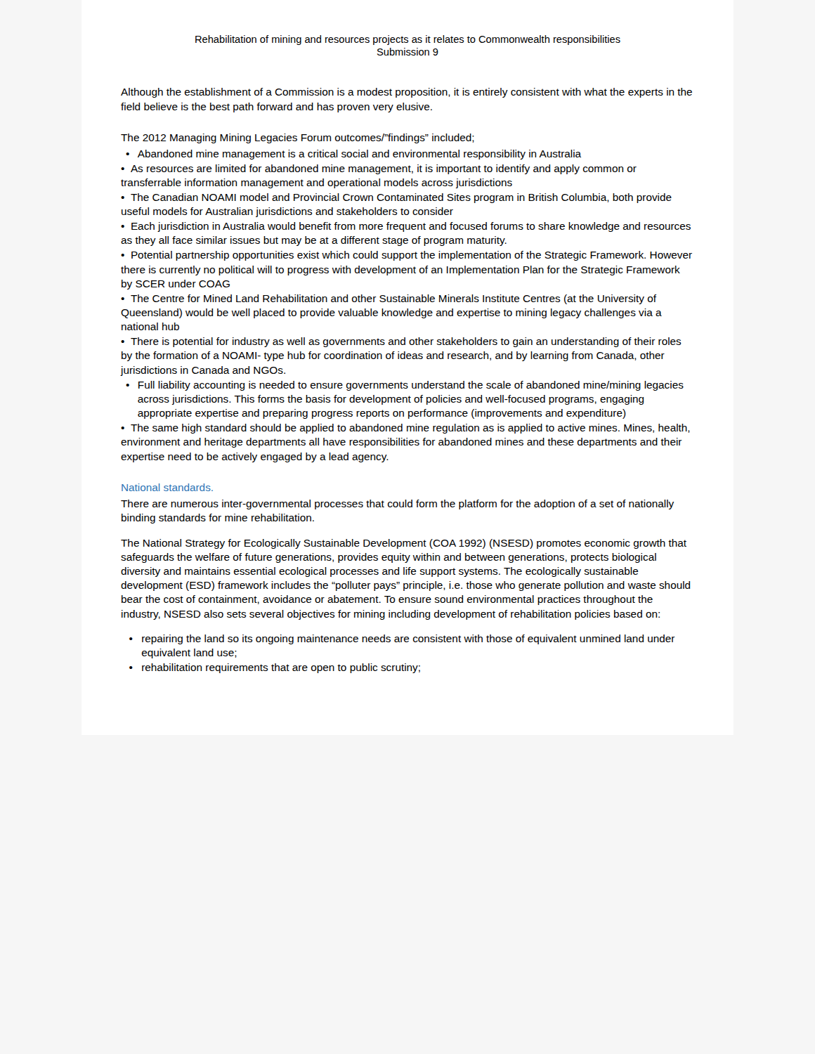Rehabilitation of mining and resources projects as it relates to Commonwealth responsibilities Submission 9
Although the establishment of a Commission is a modest proposition, it is entirely consistent with what the experts in the field believe is the best path forward and has proven very elusive.
The 2012 Managing Mining Legacies Forum outcomes/”findings” included;
Abandoned mine management is a critical social and environmental responsibility in Australia
As resources are limited for abandoned mine management, it is important to identify and apply common or transferrable information management and operational models across jurisdictions
The Canadian NOAMI model and Provincial Crown Contaminated Sites program in British Columbia, both provide useful models for Australian jurisdictions and stakeholders to consider
Each jurisdiction in Australia would benefit from more frequent and focused forums to share knowledge and resources as they all face similar issues but may be at a different stage of program maturity.
Potential partnership opportunities exist which could support the implementation of the Strategic Framework. However there is currently no political will to progress with development of an Implementation Plan for the Strategic Framework by SCER under COAG
The Centre for Mined Land Rehabilitation and other Sustainable Minerals Institute Centres (at the University of Queensland) would be well placed to provide valuable knowledge and expertise to mining legacy challenges via a national hub
There is potential for industry as well as governments and other stakeholders to gain an understanding of their roles by the formation of a NOAMI- type hub for coordination of ideas and research, and by learning from Canada, other jurisdictions in Canada and NGOs.
Full liability accounting is needed to ensure governments understand the scale of abandoned mine/mining legacies across jurisdictions. This forms the basis for development of policies and well-focused programs, engaging appropriate expertise and preparing progress reports on performance (improvements and expenditure)
The same high standard should be applied to abandoned mine regulation as is applied to active mines. Mines, health, environment and heritage departments all have responsibilities for abandoned mines and these departments and their expertise need to be actively engaged by a lead agency.
National standards.
There are numerous inter-governmental processes that could form the platform for the adoption of a set of nationally binding standards for mine rehabilitation.
The National Strategy for Ecologically Sustainable Development (COA 1992) (NSESD) promotes economic growth that safeguards the welfare of future generations, provides equity within and between generations, protects biological diversity and maintains essential ecological processes and life support systems. The ecologically sustainable development (ESD) framework includes the “polluter pays” principle, i.e. those who generate pollution and waste should bear the cost of containment, avoidance or abatement. To ensure sound environmental practices throughout the industry, NSESD also sets several objectives for mining including development of rehabilitation policies based on:
repairing the land so its ongoing maintenance needs are consistent with those of equivalent unmined land under equivalent land use;
rehabilitation requirements that are open to public scrutiny;